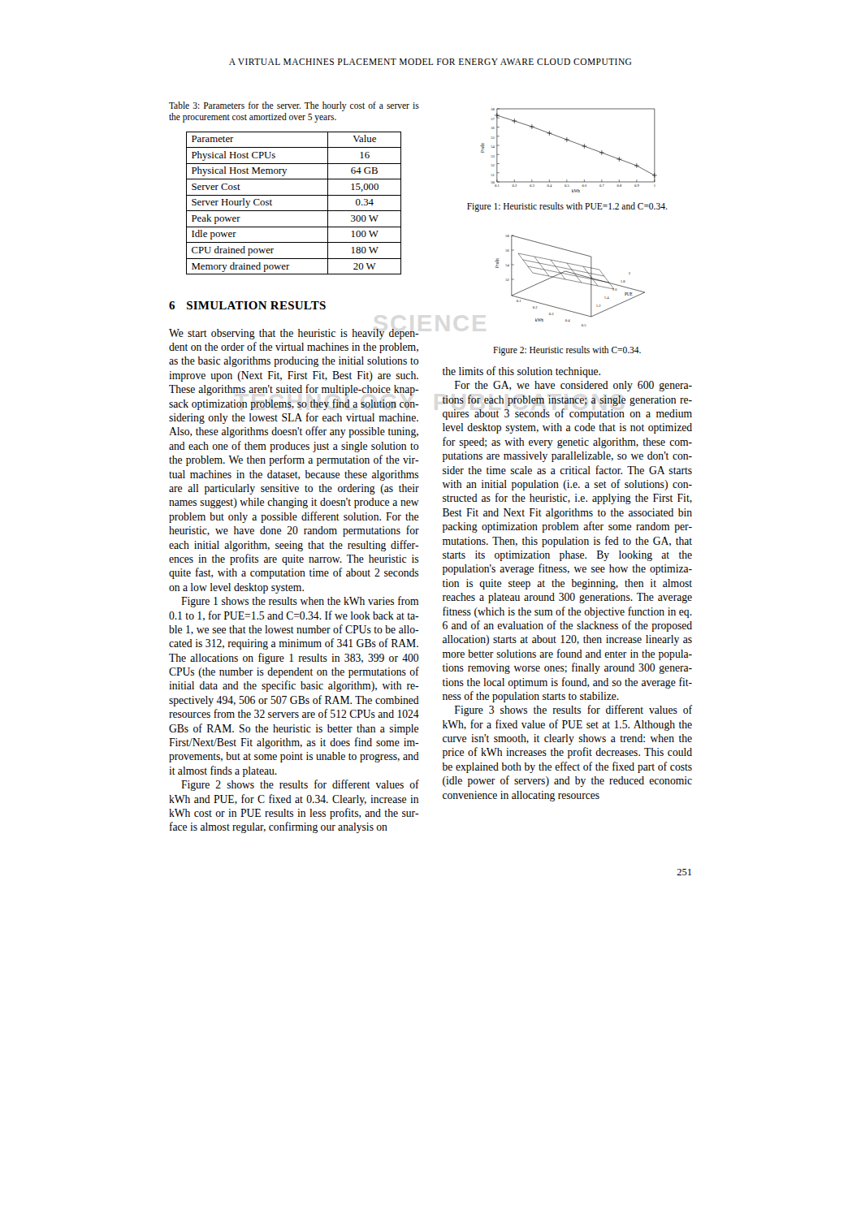A Virtual Machines Placement Model for Energy Aware Cloud Computing
SCIENCETECHNOLOGY PUBLICATIONS
Table 3: Parameters for the server. The hourly cost of a server is the procurement cost amortized over 5 years.
| Parameter | Value |
| Physical Host CPUs | 16 |
| Physical Host Memory | 64 GB |
| Server Cost | 15,000 |
| Server Hourly Cost | 0.34 |
| Peak power | 300 W |
| Idle power | 100 W |
| CPU drained power | 180 W |
| Memory drained power | 20 W |
6 SIMULATION RESULTS
We start observing that the heuristic is heavily dependent on the order of the virtual machines in the problem, as the basic algorithms producing the initial solutions to improve upon (Next Fit, First Fit, Best Fit) are such. These algorithms aren't suited for multiple-choice knapsack optimization problems, so they find a solution considering only the lowest SLA for each virtual machine. Also, these algorithms doesn't offer any possible tuning, and each one of them produces just a single solution to the problem. We then perform a permutation of the virtual machines in the dataset, because these algorithms are all particularly sensitive to the ordering (as their names suggest) while changing it doesn't produce a new problem but only a possible different solution. For the heuristic, we have done 20 random permutations for each initial algorithm, seeing that the resulting differences in the profits are quite narrow. The heuristic is quite fast, with a computation time of about 2 seconds on a low level desktop system.
Figure 1 shows the results when the kWh varies from 0.1 to 1, for PUE=1.5 and C=0.34. If we look back at table 1, we see that the lowest number of CPUs to be allocated is 312, requiring a minimum of 341 GBs of RAM. The allocations on figure 1 results in 383, 399 or 400 CPUs (the number is dependent on the permutations of initial data and the specific basic algorithm), with respectively 494, 506 or 507 GBs of RAM. The combined resources from the 32 servers are of 512 CPUs and 1024 GBs of RAM. So the heuristic is better than a simple First/Next/Best Fit algorithm, as it does find some improvements, but at some point is unable to progress, and it almost finds a plateau.
Figure 2 shows the results for different values of kWh and PUE, for C fixed at 0.34. Clearly, increase in kWh cost or in PUE results in less profits, and the surface is almost regular, confirming our analysis on
58 57 56 55 54 53 52 51 50 0.1 0.2 0.3 0.4 0.5 0.6 0.7 0.8 0.9 1 kWh Profit
Figure 1: Heuristic results with PUE=1.2 and C=0.34.
58 56 54 52 Profit 0.1 0.2 0.3 0.4 0.5 kWh 2 1.8 1.6 1.4 1.2 PUE
Figure 2: Heuristic results with C=0.34.
the limits of this solution technique.
For the GA, we have considered only 600 generations for each problem instance; a single generation requires about 3 seconds of computation on a medium level desktop system, with a code that is not optimized for speed; as with every genetic algorithm, these computations are massively parallelizable, so we don't consider the time scale as a critical factor. The GA starts with an initial population (i.e. a set of solutions) constructed as for the heuristic, i.e. applying the First Fit, Best Fit and Next Fit algorithms to the associated bin packing optimization problem after some random permutations. Then, this population is fed to the GA, that starts its optimization phase. By looking at the population's average fitness, we see how the optimization is quite steep at the beginning, then it almost reaches a plateau around 300 generations. The average fitness (which is the sum of the objective function in eq. 6 and of an evaluation of the slackness of the proposed allocation) starts at about 120, then increase linearly as more better solutions are found and enter in the populations removing worse ones; finally around 300 generations the local optimum is found, and so the average fitness of the population starts to stabilize.
Figure 3 shows the results for different values of kWh, for a fixed value of PUE set at 1.5. Although the curve isn't smooth, it clearly shows a trend: when the price of kWh increases the profit decreases. This could be explained both by the effect of the fixed part of costs (idle power of servers) and by the reduced economic convenience in allocating resources
251